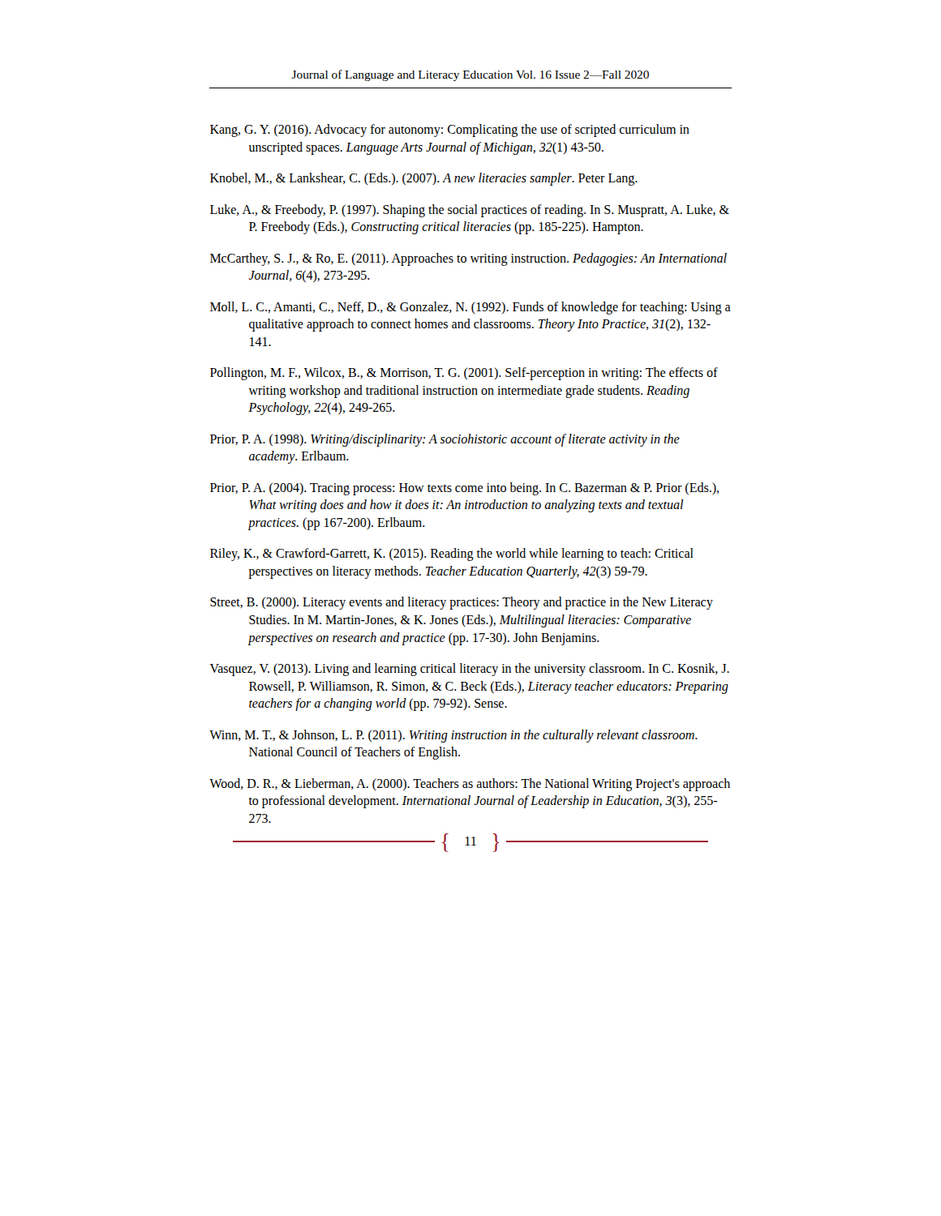Journal of Language and Literacy Education Vol. 16 Issue 2—Fall 2020
Kang, G. Y. (2016). Advocacy for autonomy: Complicating the use of scripted curriculum in unscripted spaces. Language Arts Journal of Michigan, 32(1) 43-50.
Knobel, M., & Lankshear, C. (Eds.). (2007). A new literacies sampler. Peter Lang.
Luke, A., & Freebody, P. (1997). Shaping the social practices of reading. In S. Muspratt, A. Luke, & P. Freebody (Eds.), Constructing critical literacies (pp. 185-225). Hampton.
McCarthey, S. J., & Ro, E. (2011). Approaches to writing instruction. Pedagogies: An International Journal, 6(4), 273-295.
Moll, L. C., Amanti, C., Neff, D., & Gonzalez, N. (1992). Funds of knowledge for teaching: Using a qualitative approach to connect homes and classrooms. Theory Into Practice, 31(2), 132-141.
Pollington, M. F., Wilcox, B., & Morrison, T. G. (2001). Self-perception in writing: The effects of writing workshop and traditional instruction on intermediate grade students. Reading Psychology, 22(4), 249-265.
Prior, P. A. (1998). Writing/disciplinarity: A sociohistoric account of literate activity in the academy. Erlbaum.
Prior, P. A. (2004). Tracing process: How texts come into being. In C. Bazerman & P. Prior (Eds.), What writing does and how it does it: An introduction to analyzing texts and textual practices. (pp 167-200). Erlbaum.
Riley, K., & Crawford-Garrett, K. (2015). Reading the world while learning to teach: Critical perspectives on literacy methods. Teacher Education Quarterly, 42(3) 59-79.
Street, B. (2000). Literacy events and literacy practices: Theory and practice in the New Literacy Studies. In M. Martin-Jones, & K. Jones (Eds.), Multilingual literacies: Comparative perspectives on research and practice (pp. 17-30). John Benjamins.
Vasquez, V. (2013). Living and learning critical literacy in the university classroom. In C. Kosnik, J. Rowsell, P. Williamson, R. Simon, & C. Beck (Eds.), Literacy teacher educators: Preparing teachers for a changing world (pp. 79-92). Sense.
Winn, M. T., & Johnson, L. P. (2011). Writing instruction in the culturally relevant classroom. National Council of Teachers of English.
Wood, D. R., & Lieberman, A. (2000). Teachers as authors: The National Writing Project's approach to professional development. International Journal of Leadership in Education, 3(3), 255-273.
{ 11 }